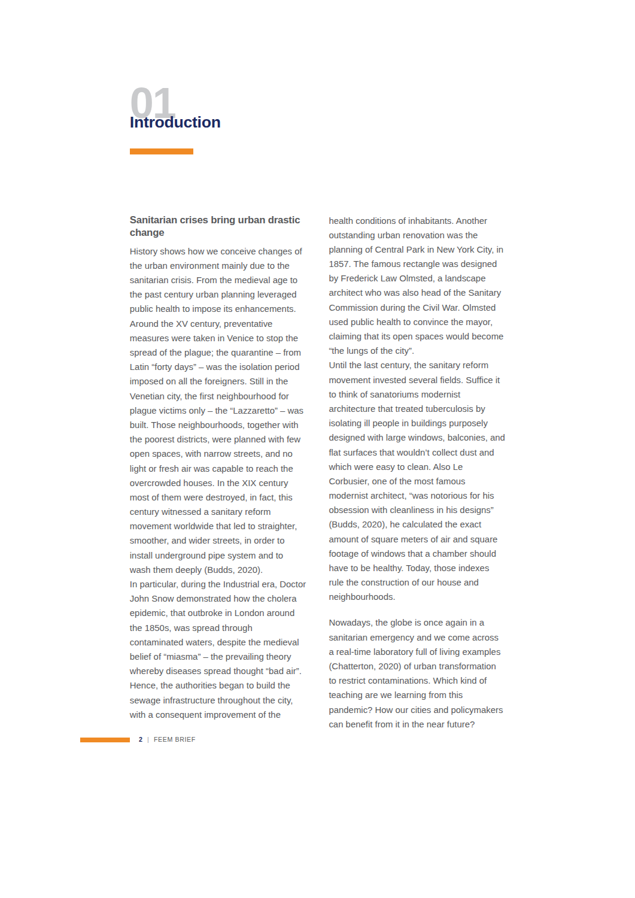01
Introduction
Sanitarian crises bring urban drastic change
History shows how we conceive changes of the urban environment mainly due to the sanitarian crisis. From the medieval age to the past century urban planning leveraged public health to impose its enhancements. Around the XV century, preventative measures were taken in Venice to stop the spread of the plague; the quarantine – from Latin “forty days” – was the isolation period imposed on all the foreigners. Still in the Venetian city, the first neighbourhood for plague victims only – the “Lazzaretto” – was built. Those neighbourhoods, together with the poorest districts, were planned with few open spaces, with narrow streets, and no light or fresh air was capable to reach the overcrowded houses. In the XIX century most of them were destroyed, in fact, this century witnessed a sanitary reform movement worldwide that led to straighter, smoother, and wider streets, in order to install underground pipe system and to wash them deeply (Budds, 2020).
In particular, during the Industrial era, Doctor John Snow demonstrated how the cholera epidemic, that outbroke in London around the 1850s, was spread through contaminated waters, despite the medieval belief of “miasma” – the prevailing theory whereby diseases spread thought “bad air”. Hence, the authorities began to build the sewage infrastructure throughout the city, with a consequent improvement of the health conditions of inhabitants. Another outstanding urban renovation was the planning of Central Park in New York City, in 1857. The famous rectangle was designed by Frederick Law Olmsted, a landscape architect who was also head of the Sanitary Commission during the Civil War. Olmsted used public health to convince the mayor, claiming that its open spaces would become “the lungs of the city”.
Until the last century, the sanitary reform movement invested several fields. Suffice it to think of sanatoriums modernist architecture that treated tuberculosis by isolating ill people in buildings purposely designed with large windows, balconies, and flat surfaces that wouldn’t collect dust and which were easy to clean. Also Le Corbusier, one of the most famous modernist architect, “was notorious for his obsession with cleanliness in his designs” (Budds, 2020), he calculated the exact amount of square meters of air and square footage of windows that a chamber should have to be healthy. Today, those indexes rule the construction of our house and neighbourhoods.
Nowadays, the globe is once again in a sanitarian emergency and we come across a real-time laboratory full of living examples (Chatterton, 2020) of urban transformation to restrict contaminations. Which kind of teaching are we learning from this pandemic? How our cities and policymakers can benefit from it in the near future?
2|FEEM BRIEF